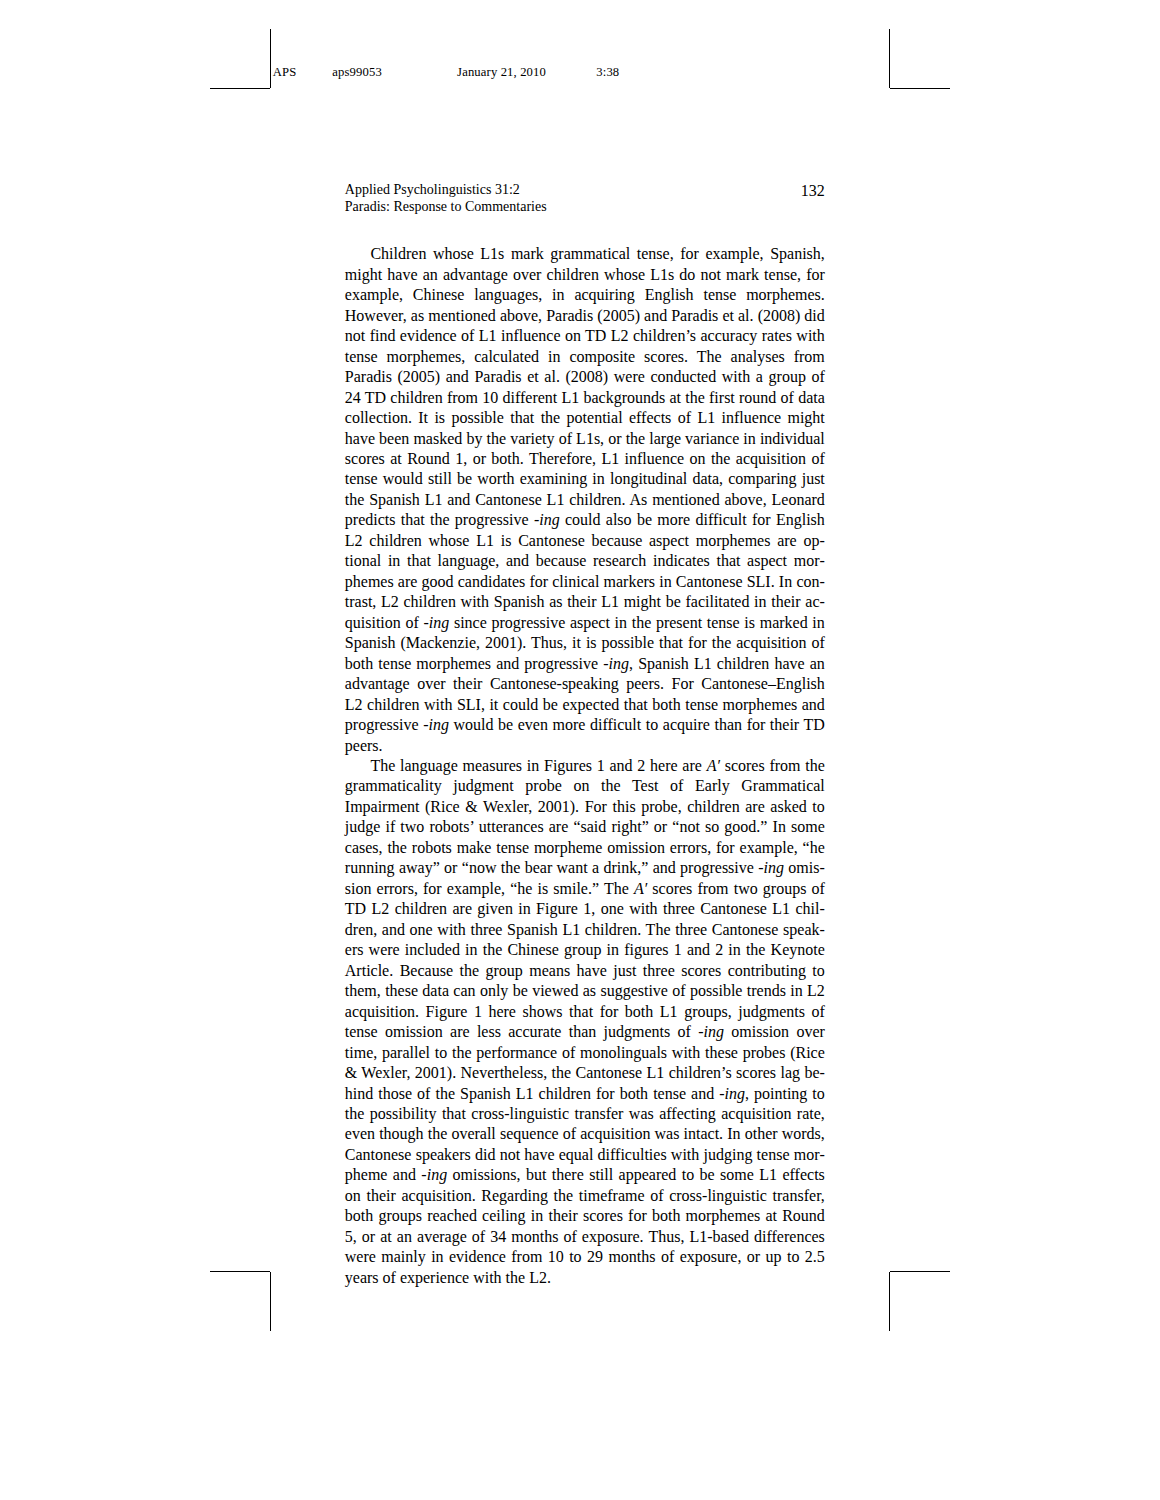APS aps99053 January 21, 20103:38
Applied Psycholinguistics 31:2
Paradis: Response to Commentaries 132
Children whose L1s mark grammatical tense, for example, Spanish, might have an advantage over children whose L1s do not mark tense, for example, Chinese languages, in acquiring English tense morphemes. However, as mentioned above, Paradis (2005) and Paradis et al. (2008) did not find evidence of L1 influence on TD L2 children’s accuracy rates with tense morphemes, calculated in composite scores. The analyses from Paradis (2005) and Paradis et al. (2008) were conducted with a group of 24 TD children from 10 different L1 backgrounds at the first round of data collection. It is possible that the potential effects of L1 influence might have been masked by the variety of L1s, or the large variance in individual scores at Round 1, or both. Therefore, L1 influence on the acquisition of tense would still be worth examining in longitudinal data, comparing just the Spanish L1 and Cantonese L1 children. As mentioned above, Leonard predicts that the progressive -ing could also be more difficult for English L2 children whose L1 is Cantonese because aspect morphemes are optional in that language, and because research indicates that aspect morphemes are good candidates for clinical markers in Cantonese SLI. In contrast, L2 children with Spanish as their L1 might be facilitated in their acquisition of -ing since progressive aspect in the present tense is marked in Spanish (Mackenzie, 2001). Thus, it is possible that for the acquisition of both tense morphemes and progressive -ing, Spanish L1 children have an advantage over their Cantonese-speaking peers. For Cantonese–English L2 children with SLI, it could be expected that both tense morphemes and progressive -ing would be even more difficult to acquire than for their TD peers.
The language measures in Figures 1 and 2 here are A′ scores from the grammaticality judgment probe on the Test of Early Grammatical Impairment (Rice & Wexler, 2001). For this probe, children are asked to judge if two robots’ utterances are “said right” or “not so good.” In some cases, the robots make tense morpheme omission errors, for example, “he running away” or “now the bear want a drink,” and progressive -ing omission errors, for example, “he is smile.” The A′ scores from two groups of TD L2 children are given in Figure 1, one with three Cantonese L1 children, and one with three Spanish L1 children. The three Cantonese speakers were included in the Chinese group in figures 1 and 2 in the Keynote Article. Because the group means have just three scores contributing to them, these data can only be viewed as suggestive of possible trends in L2 acquisition. Figure 1 here shows that for both L1 groups, judgments of tense omission are less accurate than judgments of -ing omission over time, parallel to the performance of monolinguals with these probes (Rice & Wexler, 2001). Nevertheless, the Cantonese L1 children’s scores lag behind those of the Spanish L1 children for both tense and -ing, pointing to the possibility that cross-linguistic transfer was affecting acquisition rate, even though the overall sequence of acquisition was intact. In other words, Cantonese speakers did not have equal difficulties with judging tense morpheme and -ing omissions, but there still appeared to be some L1 effects on their acquisition. Regarding the timeframe of cross-linguistic transfer, both groups reached ceiling in their scores for both morphemes at Round 5, or at an average of 34 months of exposure. Thus, L1-based differences were mainly in evidence from 10 to 29 months of exposure, or up to 2.5 years of experience with the L2.